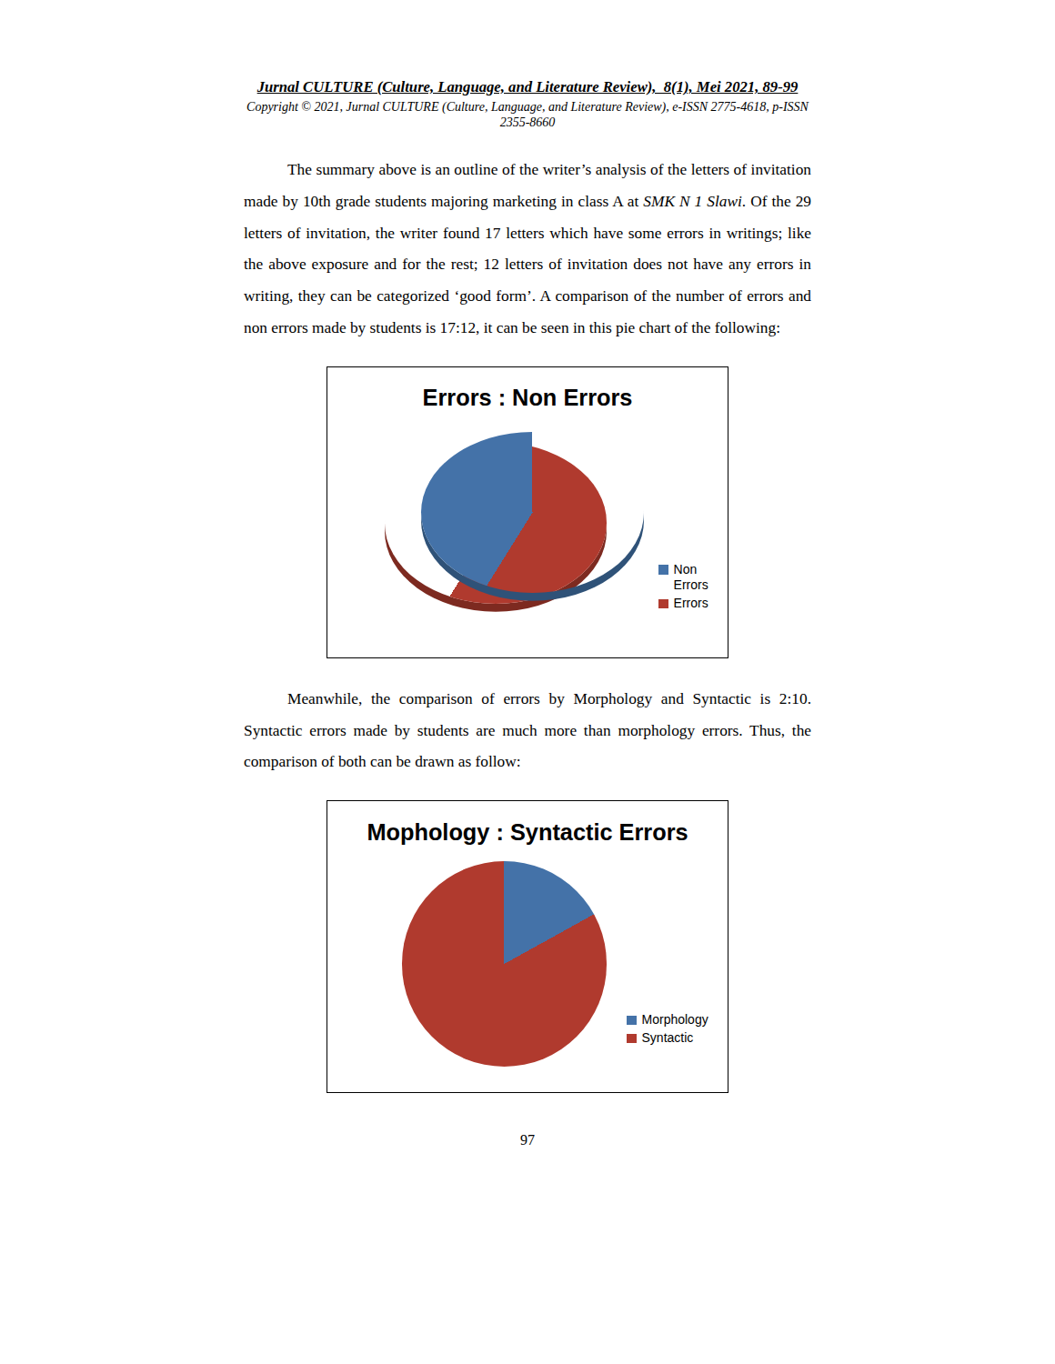Jurnal CULTURE (Culture, Language, and Literature Review), 8(1), Mei 2021, 89-99
Copyright © 2021, Jurnal CULTURE (Culture, Language, and Literature Review), e-ISSN 2775-4618, p-ISSN 2355-8660
The summary above is an outline of the writer’s analysis of the letters of invitation made by 10th grade students majoring marketing in class A at SMK N 1 Slawi. Of the 29 letters of invitation, the writer found 17 letters which have some errors in writings; like the above exposure and for the rest; 12 letters of invitation does not have any errors in writing, they can be categorized ‘good form’. A comparison of the number of errors and non errors made by students is 17:12, it can be seen in this pie chart of the following:
Errors : Non Errors
Non
Errors
Errors
Meanwhile, the comparison of errors by Morphology and Syntactic is 2:10. Syntactic errors made by students are much more than morphology errors. Thus, the comparison of both can be drawn as follow:
Mophology : Syntactic Errors
Morphology
Syntactic
97